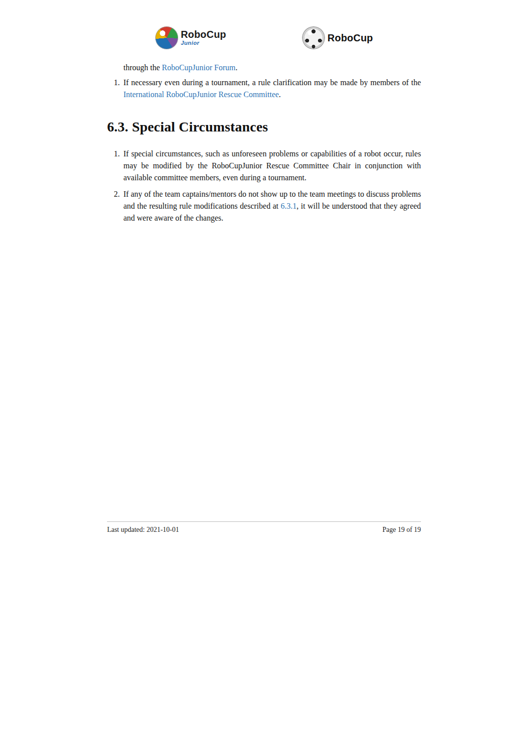RoboCupJunior
RoboCup
through the RoboCupJunior Forum.
If necessary even during a tournament, a rule clarification may be made by members of the International RoboCupJunior Rescue Committee.
6.3. Special Circumstances
If special circumstances, such as unforeseen problems or capabilities of a robot occur, rules may be modified by the RoboCupJunior Rescue Committee Chair in conjunction with available committee members, even during a tournament.
If any of the team captains/mentors do not show up to the team meetings to discuss problems and the resulting rule modifications described at 6.3.1, it will be understood that they agreed and were aware of the changes.
Last updated: 2021-10-01 Page 19 of 19